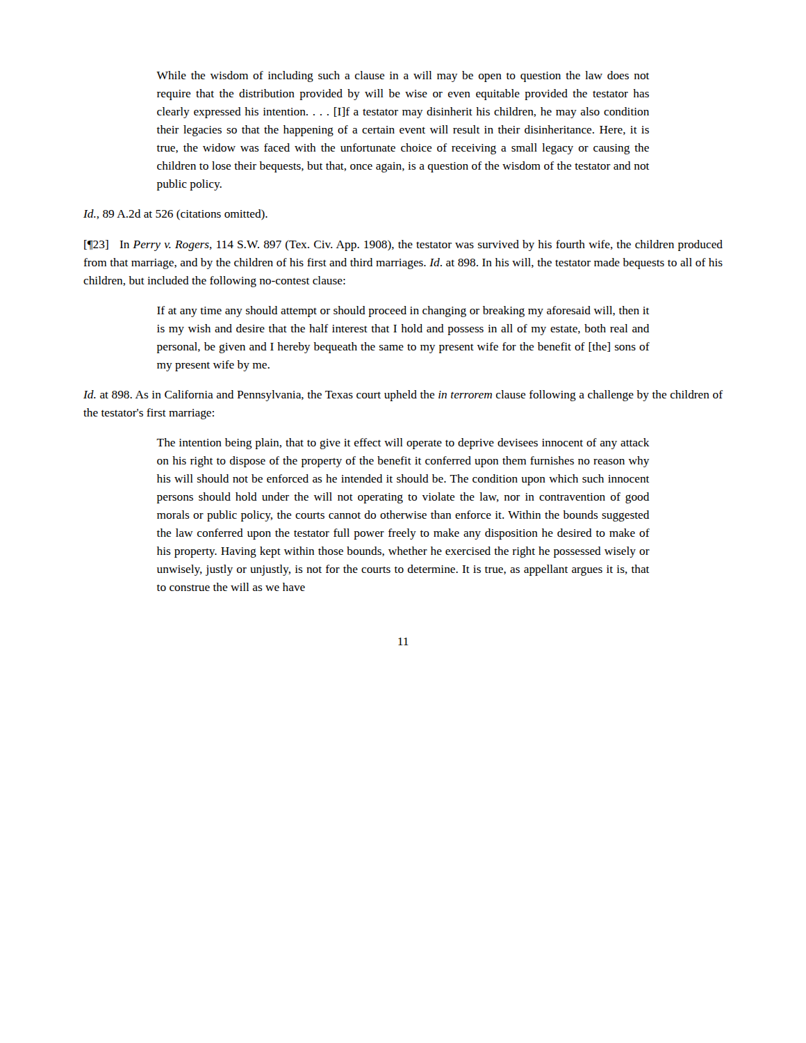While the wisdom of including such a clause in a will may be open to question the law does not require that the distribution provided by will be wise or even equitable provided the testator has clearly expressed his intention. . . . [I]f a testator may disinherit his children, he may also condition their legacies so that the happening of a certain event will result in their disinheritance. Here, it is true, the widow was faced with the unfortunate choice of receiving a small legacy or causing the children to lose their bequests, but that, once again, is a question of the wisdom of the testator and not public policy.
Id., 89 A.2d at 526 (citations omitted).
[¶23] In Perry v. Rogers, 114 S.W. 897 (Tex. Civ. App. 1908), the testator was survived by his fourth wife, the children produced from that marriage, and by the children of his first and third marriages. Id. at 898. In his will, the testator made bequests to all of his children, but included the following no-contest clause:
If at any time any should attempt or should proceed in changing or breaking my aforesaid will, then it is my wish and desire that the half interest that I hold and possess in all of my estate, both real and personal, be given and I hereby bequeath the same to my present wife for the benefit of [the] sons of my present wife by me.
Id. at 898. As in California and Pennsylvania, the Texas court upheld the in terrorem clause following a challenge by the children of the testator's first marriage:
The intention being plain, that to give it effect will operate to deprive devisees innocent of any attack on his right to dispose of the property of the benefit it conferred upon them furnishes no reason why his will should not be enforced as he intended it should be. The condition upon which such innocent persons should hold under the will not operating to violate the law, nor in contravention of good morals or public policy, the courts cannot do otherwise than enforce it. Within the bounds suggested the law conferred upon the testator full power freely to make any disposition he desired to make of his property. Having kept within those bounds, whether he exercised the right he possessed wisely or unwisely, justly or unjustly, is not for the courts to determine. It is true, as appellant argues it is, that to construe the will as we have
11